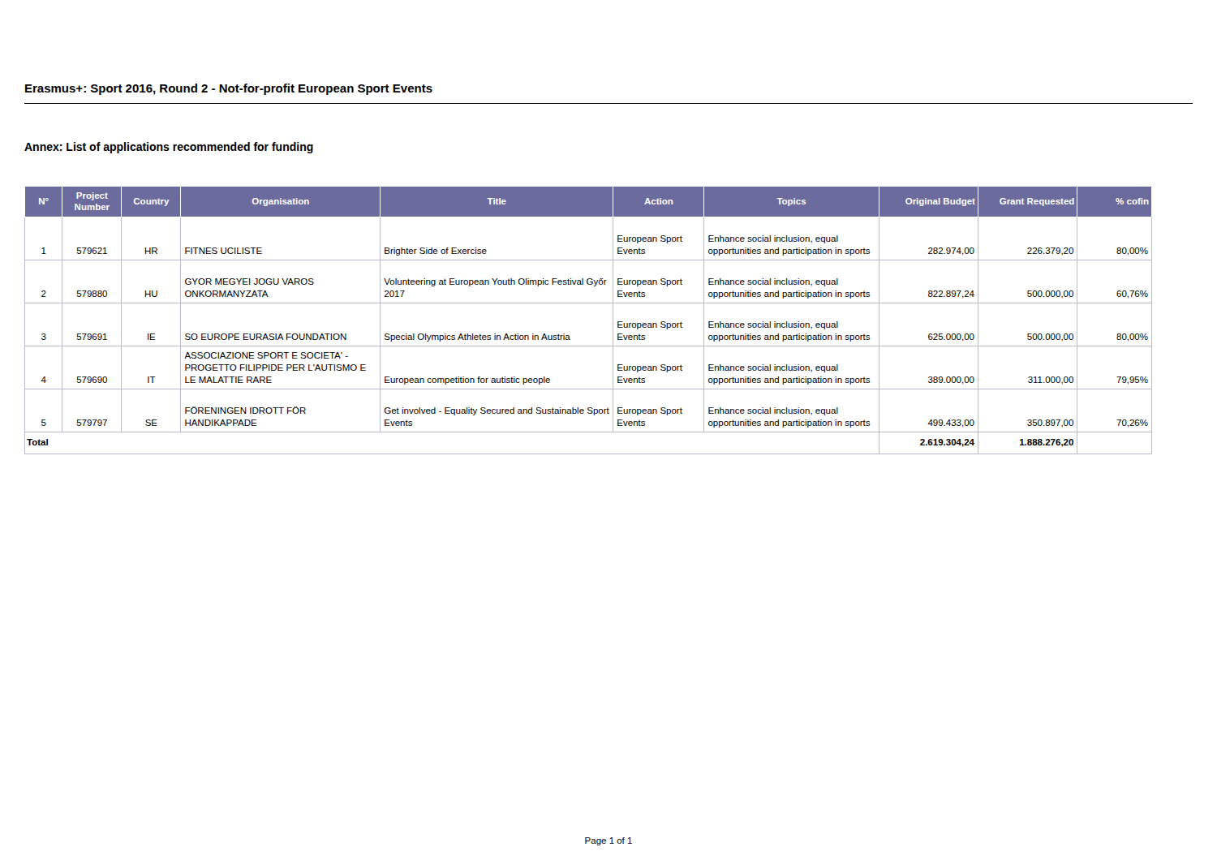Erasmus+: Sport 2016, Round 2 - Not-for-profit European Sport Events
Annex: List of applications recommended for funding
| N° | Project Number | Country | Organisation | Title | Action | Topics | Original Budget | Grant Requested | % cofin |
| --- | --- | --- | --- | --- | --- | --- | --- | --- | --- |
| 1 | 579621 | HR | FITNES UCILISTE | Brighter Side of Exercise | European Sport Events | Enhance social inclusion, equal opportunities and participation in sports | 282.974,00 | 226.379,20 | 80,00% |
| 2 | 579880 | HU | GYOR MEGYEI JOGU VAROS ONKORMANYZATA | Volunteering at European Youth Olimpic Festival Győr 2017 | European Sport Events | Enhance social inclusion, equal opportunities and participation in sports | 822.897,24 | 500.000,00 | 60,76% |
| 3 | 579691 | IE | SO EUROPE EURASIA FOUNDATION | Special Olympics Athletes in Action in Austria | European Sport Events | Enhance social inclusion, equal opportunities and participation in sports | 625.000,00 | 500.000,00 | 80,00% |
| 4 | 579690 | IT | ASSOCIAZIONE SPORT E SOCIETA' - PROGETTO FILIPPIDE PER L'AUTISMO E LE MALATTIE RARE | European competition for autistic people | European Sport Events | Enhance social inclusion, equal opportunities and participation in sports | 389.000,00 | 311.000,00 | 79,95% |
| 5 | 579797 | SE | FÖRENINGEN IDROTT FÖR HANDIKAPPADE | Get involved - Equality Secured and Sustainable Sport Events | European Sport Events | Enhance social inclusion, equal opportunities and participation in sports | 499.433,00 | 350.897,00 | 70,26% |
| Total | 2.619.304,24 | 1.888.276,20 | |
Page 1 of 1